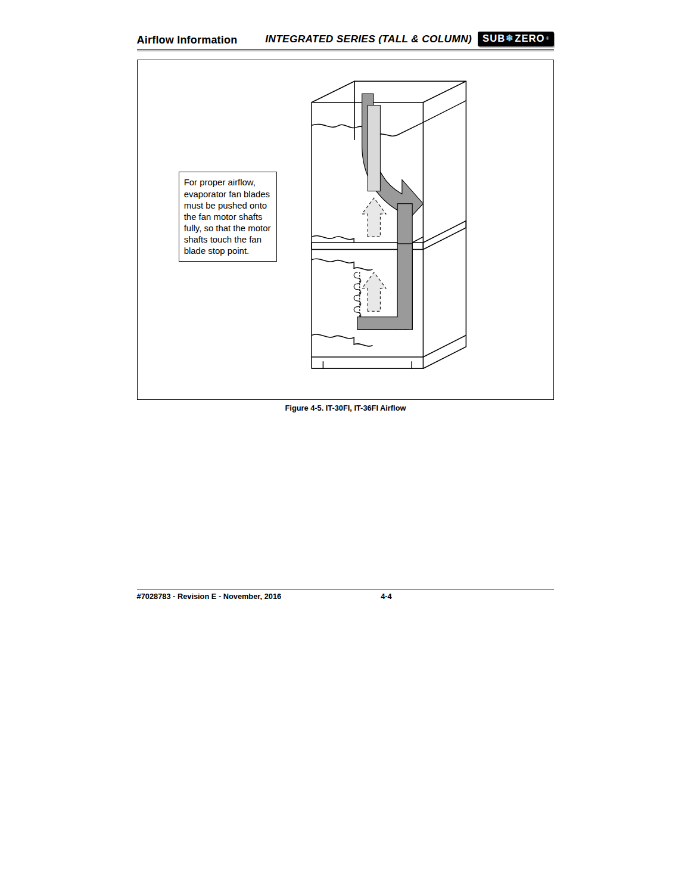Airflow Information
INTEGRATED SERIES (TALL & COLUMN) SUB❄ZERO®
For proper airflow, evaporator fan blades must be pushed onto the fan motor shafts fully, so that the motor shafts touch the fan blade stop point.
Figure 4-5. IT-30FI, IT-36FI Airflow
#7028783 - Revision E - November, 2016
4-4